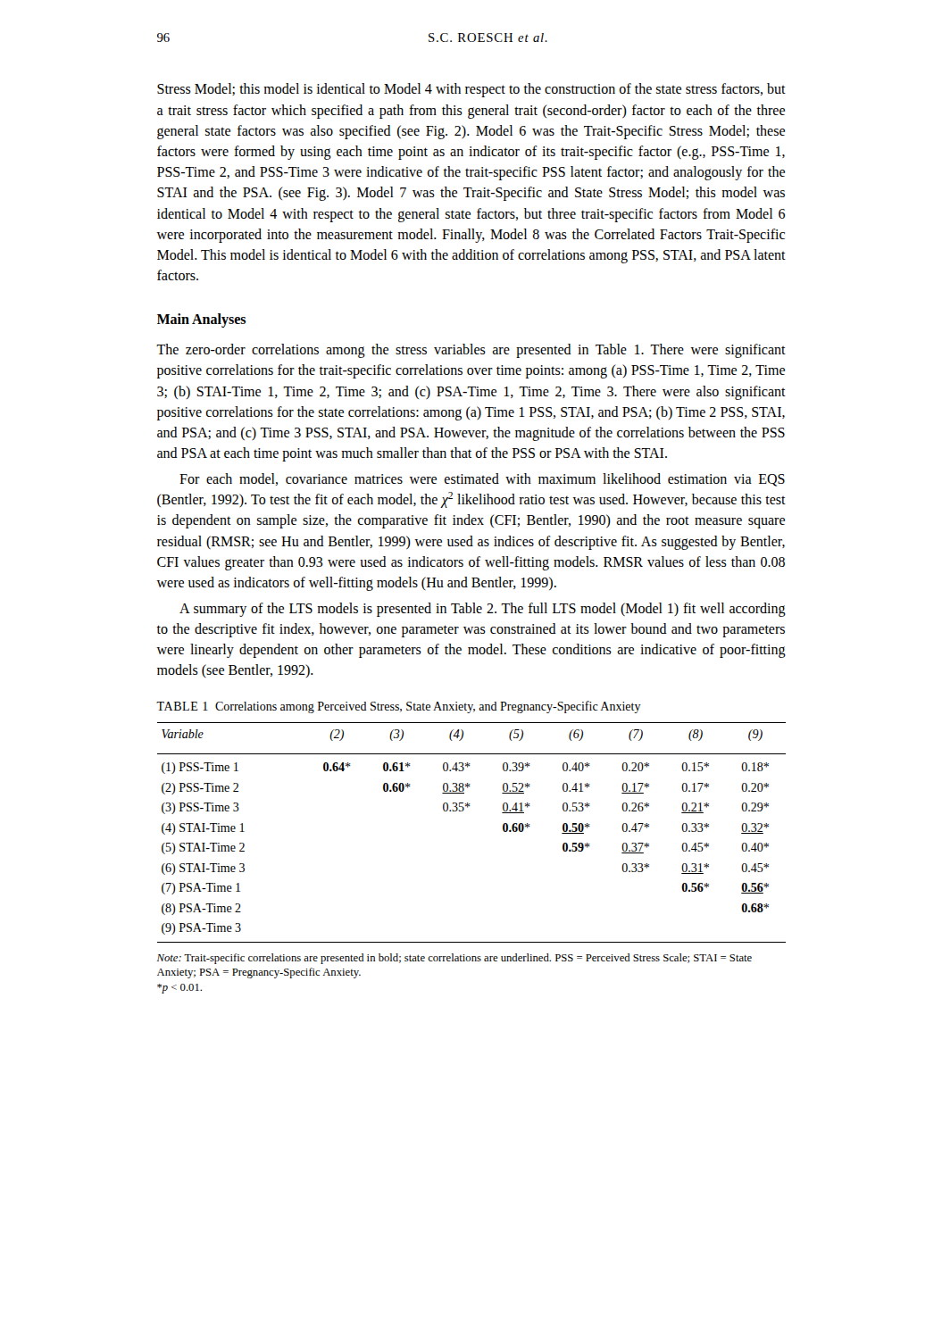96
S.C. ROESCH et al.
Stress Model; this model is identical to Model 4 with respect to the construction of the state stress factors, but a trait stress factor which specified a path from this general trait (second-order) factor to each of the three general state factors was also specified (see Fig. 2). Model 6 was the Trait-Specific Stress Model; these factors were formed by using each time point as an indicator of its trait-specific factor (e.g., PSS-Time 1, PSS-Time 2, and PSS-Time 3 were indicative of the trait-specific PSS latent factor; and analogously for the STAI and the PSA. (see Fig. 3). Model 7 was the Trait-Specific and State Stress Model; this model was identical to Model 4 with respect to the general state factors, but three trait-specific factors from Model 6 were incorporated into the measurement model. Finally, Model 8 was the Correlated Factors Trait-Specific Model. This model is identical to Model 6 with the addition of correlations among PSS, STAI, and PSA latent factors.
Main Analyses
The zero-order correlations among the stress variables are presented in Table 1. There were significant positive correlations for the trait-specific correlations over time points: among (a) PSS-Time 1, Time 2, Time 3; (b) STAI-Time 1, Time 2, Time 3; and (c) PSA-Time 1, Time 2, Time 3. There were also significant positive correlations for the state correlations: among (a) Time 1 PSS, STAI, and PSA; (b) Time 2 PSS, STAI, and PSA; and (c) Time 3 PSS, STAI, and PSA. However, the magnitude of the correlations between the PSS and PSA at each time point was much smaller than that of the PSS or PSA with the STAI.
For each model, covariance matrices were estimated with maximum likelihood estimation via EQS (Bentler, 1992). To test the fit of each model, the χ2 likelihood ratio test was used. However, because this test is dependent on sample size, the comparative fit index (CFI; Bentler, 1990) and the root measure square residual (RMSR; see Hu and Bentler, 1999) were used as indices of descriptive fit. As suggested by Bentler, CFI values greater than 0.93 were used as indicators of well-fitting models. RMSR values of less than 0.08 were used as indicators of well-fitting models (Hu and Bentler, 1999).
A summary of the LTS models is presented in Table 2. The full LTS model (Model 1) fit well according to the descriptive fit index, however, one parameter was constrained at its lower bound and two parameters were linearly dependent on other parameters of the model. These conditions are indicative of poor-fitting models (see Bentler, 1992).
TABLE 1 Correlations among Perceived Stress, State Anxiety, and Pregnancy-Specific Anxiety
| Variable | (2) | (3) | (4) | (5) | (6) | (7) | (8) | (9) |
| --- | --- | --- | --- | --- | --- | --- | --- | --- |
| (1) PSS-Time 1 | 0.64 * | 0.61 * | 0.43* | 0.39* | 0.40* | 0.20* | 0.15* | 0.18* |
| (2) PSS-Time 2 | | 0.60 * | 0.38 * | 0.52 * | 0.41* | 0.17 * | 0.17* | 0.20* |
| (3) PSS-Time 3 | | | 0.35* | 0.41 * | 0.53* | 0.26* | 0.21 * | 0.29* |
| (4) STAI-Time 1 | | | | 0.60 * | 0.50 * | 0.47* | 0.33* | 0.32 * |
| (5) STAI-Time 2 | | | | | 0.59 * | 0.37 * | 0.45* | 0.40* |
| (6) STAI-Time 3 | | | | | | 0.33* | 0.31 * | 0.45* |
| (7) PSA-Time 1 | | | | | | | 0.56 * | 0.56 * |
| (8) PSA-Time 2 | | | | | | | | 0.68 * |
| (9) PSA-Time 3 | | | | | | | | |
Note: Trait-specific correlations are presented in bold; state correlations are underlined. PSS = Perceived Stress Scale; STAI = State Anxiety; PSA = Pregnancy-Specific Anxiety.
*p < 0.01.